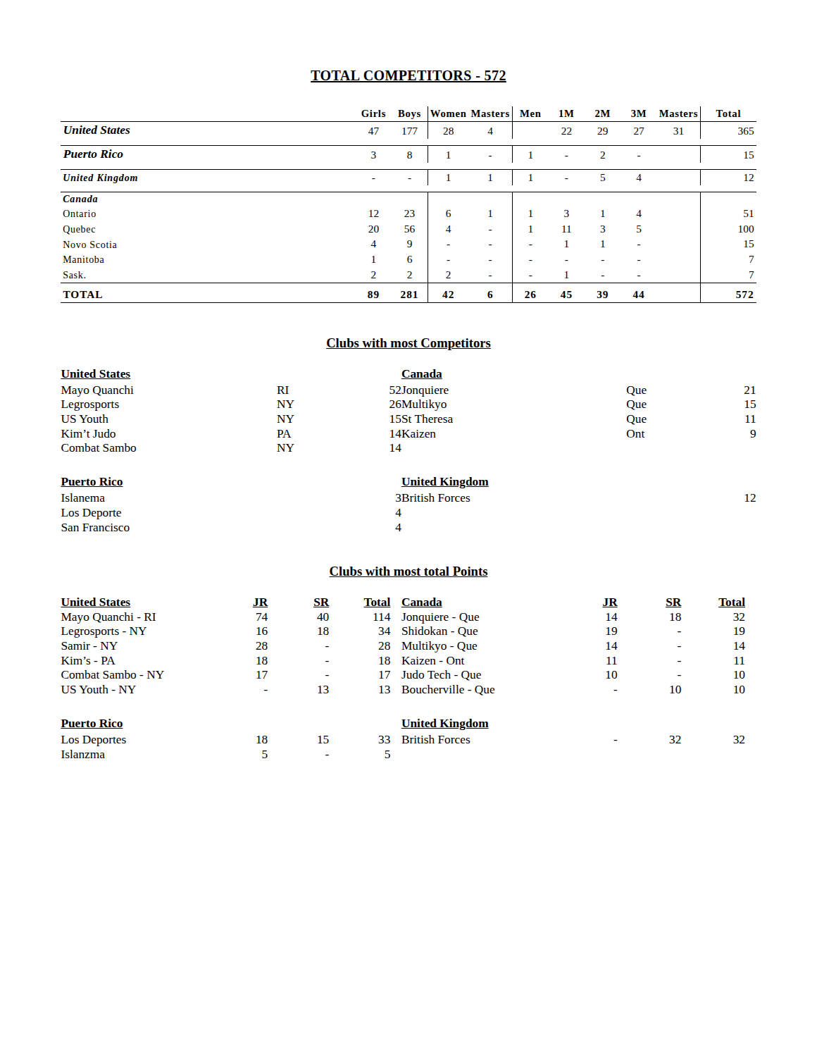TOTAL COMPETITORS - 572
| | Girls | Boys | Women | Masters | Men | 1M | 2M | 3M | Masters | Total |
| --- | --- | --- | --- | --- | --- | --- | --- | --- | --- | --- |
| United States | 47 | 177 | 28 | 4 | | 22 | 29 | 27 | 31 | 365 |
| Puerto Rico | 3 | 8 | 1 | - | 1 | - | 2 | - | | 15 |
| United Kingdom | - | - | 1 | 1 | 1 | - | 5 | 4 | | 12 |
| Canada | | | | | | | | | | |
| Ontario | 12 | 23 | 6 | 1 | 1 | 3 | 1 | 4 | | 51 |
| Quebec | 20 | 56 | 4 | - | 1 | 11 | 3 | 5 | | 100 |
| Novo Scotia | 4 | 9 | - | - | - | 1 | 1 | - | | 15 |
| Manitoba | 1 | 6 | - | - | - | - | - | - | | 7 |
| Sask. | 2 | 2 | 2 | - | - | 1 | - | - | | 7 |
| TOTAL | 89 | 281 | 42 | 6 | 26 | 45 | 39 | 44 | | 572 |
Clubs with most Competitors
| United States / Mayo Quanchi / RI / 52 / / Legrosports / NY / 26 / / US Youth / NY / 15 / / Kim’t Judo / PA / 14 / / Combat Sambo / NY / 14 / | Canada / Jonquiere / Que / 21 / / Multikyo / Que / 15 / / St Theresa / Que / 11 / / Kaizen / Ont / 9 / |
| Puerto Rico / Islanema / / 3 / / Los Deporte / / 4 / / San Francisco / / 4 / | United Kingdom / British Forces / / 12 / |
Clubs with most total Points
| / United States / JR / SR / Total / / --- / --- / --- / --- / / Mayo Quanchi - RI / 74 / 40 / 114 / / Legrosports - NY / 16 / 18 / 34 / / Samir - NY / 28 / - / 28 / / Kim’s - PA / 18 / - / 18 / / Combat Sambo - NY / 17 / - / 17 / / US Youth - NY / - / 13 / 13 / | / Canada / JR / SR / Total / / --- / --- / --- / --- / / Jonquiere - Que / 14 / 18 / 32 / / Shidokan - Que / 19 / - / 19 / / Multikyo - Que / 14 / - / 14 / / Kaizen - Ont / 11 / - / 11 / / Judo Tech - Que / 10 / - / 10 / / Boucherville - Que / - / 10 / 10 / |
| Puerto Rico / Los Deportes / 18 / 15 / 33 / / Islanzma / 5 / - / 5 / | United Kingdom / British Forces / - / 32 / 32 / |